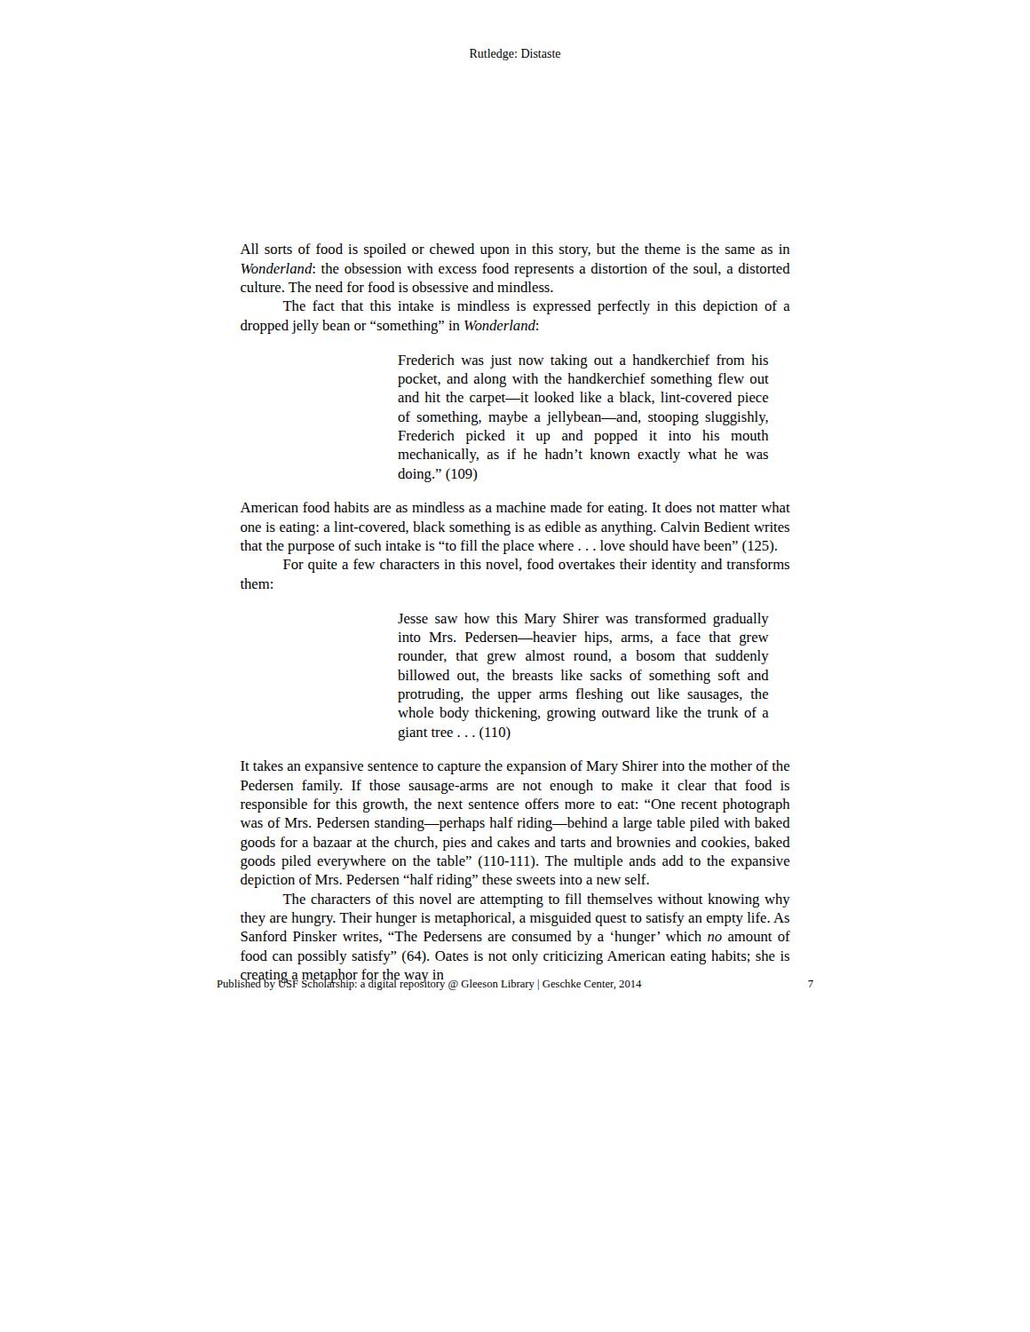Rutledge: Distaste
All sorts of food is spoiled or chewed upon in this story, but the theme is the same as in Wonderland: the obsession with excess food represents a distortion of the soul, a distorted culture. The need for food is obsessive and mindless.
The fact that this intake is mindless is expressed perfectly in this depiction of a dropped jelly bean or “something” in Wonderland:
Frederich was just now taking out a handkerchief from his pocket, and along with the handkerchief something flew out and hit the carpet—it looked like a black, lint-covered piece of something, maybe a jellybean—and, stooping sluggishly, Frederich picked it up and popped it into his mouth mechanically, as if he hadn’t known exactly what he was doing.” (109)
American food habits are as mindless as a machine made for eating. It does not matter what one is eating: a lint-covered, black something is as edible as anything. Calvin Bedient writes that the purpose of such intake is “to fill the place where . . . love should have been” (125).
For quite a few characters in this novel, food overtakes their identity and transforms them:
Jesse saw how this Mary Shirer was transformed gradually into Mrs. Pedersen—heavier hips, arms, a face that grew rounder, that grew almost round, a bosom that suddenly billowed out, the breasts like sacks of something soft and protruding, the upper arms fleshing out like sausages, the whole body thickening, growing outward like the trunk of a giant tree . . . (110)
It takes an expansive sentence to capture the expansion of Mary Shirer into the mother of the Pedersen family. If those sausage-arms are not enough to make it clear that food is responsible for this growth, the next sentence offers more to eat: “One recent photograph was of Mrs. Pedersen standing—perhaps half riding—behind a large table piled with baked goods for a bazaar at the church, pies and cakes and tarts and brownies and cookies, baked goods piled everywhere on the table” (110-111). The multiple ands add to the expansive depiction of Mrs. Pedersen “half riding” these sweets into a new self.
The characters of this novel are attempting to fill themselves without knowing why they are hungry. Their hunger is metaphorical, a misguided quest to satisfy an empty life. As Sanford Pinsker writes, “The Pedersens are consumed by a ‘hunger’ which no amount of food can possibly satisfy” (64). Oates is not only criticizing American eating habits; she is creating a metaphor for the way in
Published by USF Scholarship: a digital repository @ Gleeson Library | Geschke Center, 2014
7